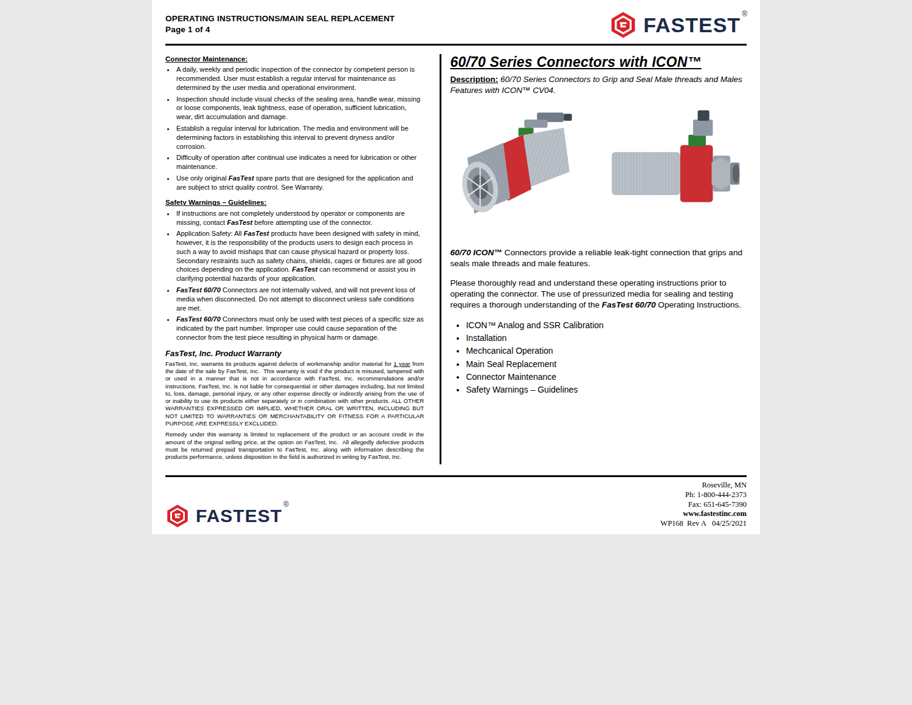OPERATING INSTRUCTIONS/MAIN SEAL REPLACEMENT
Page 1 of 4
FASTEST®
Connector Maintenance:
A daily, weekly and periodic inspection of the connector by competent person is recommended. User must establish a regular interval for maintenance as determined by the user media and operational environment.
Inspection should include visual checks of the sealing area, handle wear, missing or loose components, leak tightness, ease of operation, sufficient lubrication, wear, dirt accumulation and damage.
Establish a regular interval for lubrication. The media and environment will be determining factors in establishing this interval to prevent dryness and/or corrosion.
Difficulty of operation after continual use indicates a need for lubrication or other maintenance.
Use only original FasTest spare parts that are designed for the application and are subject to strict quality control. See Warranty.
Safety Warnings – Guidelines:
If instructions are not completely understood by operator or components are missing, contact FasTest before attempting use of the connector.
Application Safety: All FasTest products have been designed with safety in mind, however, it is the responsibility of the products users to design each process in such a way to avoid mishaps that can cause physical hazard or property loss. Secondary restraints such as safety chains, shields, cages or fixtures are all good choices depending on the application. FasTest can recommend or assist you in clarifying potential hazards of your application.
FasTest 60/70 Connectors are not internally valved, and will not prevent loss of media when disconnected. Do not attempt to disconnect unless safe conditions are met.
FasTest 60/70 Connectors must only be used with test pieces of a specific size as indicated by the part number. Improper use could cause separation of the connector from the test piece resulting in physical harm or damage.
FasTest, Inc. Product Warranty
FasTest, Inc. warrants its products against defects of workmanship and/or material for 1 year from the date of the sale by FasTest, Inc. This warranty is void if the product is misused, tampered with or used in a manner that is not in accordance with FasTest, Inc. recommendations and/or instructions. FasTest, Inc. is not liable for consequential or other damages including, but not limited to, loss, damage, personal injury, or any other expense directly or indirectly arising from the use of or inability to use its products either separately or in combination with other products. ALL OTHER WARRANTIES EXPRESSED OR IMPLIED, WHETHER ORAL OR WRITTEN, INCLUDING BUT NOT LIMITED TO WARRANTIES OR MERCHANTABILITY OR FITNESS FOR A PARTICULAR PURPOSE ARE EXPRESSLY EXCLUDED.
Remedy under this warranty is limited to replacement of the product or an account credit in the amount of the original selling price, at the option on FasTest, Inc. All allegedly defective products must be returned prepaid transportation to FasTest, Inc. along with information describing the products performance, unless disposition in the field is authorized in writing by FasTest, Inc.
60/70 Series Connectors with ICON™
Description: 60/70 Series Connectors to Grip and Seal Male threads and Males Features with ICON™ CV04.
60/70 ICON™ Connectors provide a reliable leak-tight connection that grips and seals male threads and male features.
Please thoroughly read and understand these operating instructions prior to operating the connector. The use of pressurized media for sealing and testing requires a thorough understanding of the FasTest 60/70 Operating Instructions.
ICON™ Analog and SSR Calibration
Installation
Mechcanical Operation
Main Seal Replacement
Connector Maintenance
Safety Warnings – Guidelines
FASTEST®
Roseville, MN
Ph: 1-800-444-2373
Fax: 651-645-7390
www.fastestinc.com
WP168 Rev A 04/25/2021